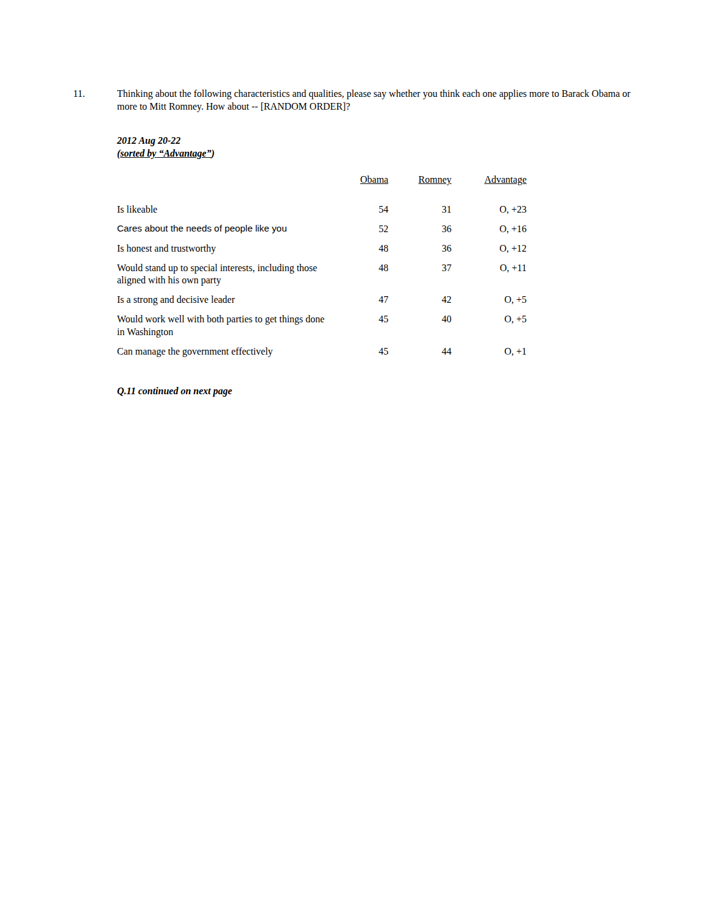11.
Thinking about the following characteristics and qualities, please say whether you think each one applies more to Barack Obama or more to Mitt Romney. How about -- [RANDOM ORDER]?
2012 Aug 20-22 ( sorted by “Advantage” )
| | Obama | Romney | Advantage |
| --- | --- | --- | --- |
| Is likeable | 54 | 31 | O, +23 |
| Cares about the needs of people like you | 52 | 36 | O, +16 |
| Is honest and trustworthy | 48 | 36 | O, +12 |
| Would stand up to special interests, including those aligned with his own party | 48 | 37 | O, +11 |
| Is a strong and decisive leader | 47 | 42 | O, +5 |
| Would work well with both parties to get things done in Washington | 45 | 40 | O, +5 |
| Can manage the government effectively | 45 | 44 | O, +1 |
Q.11 continued on next page